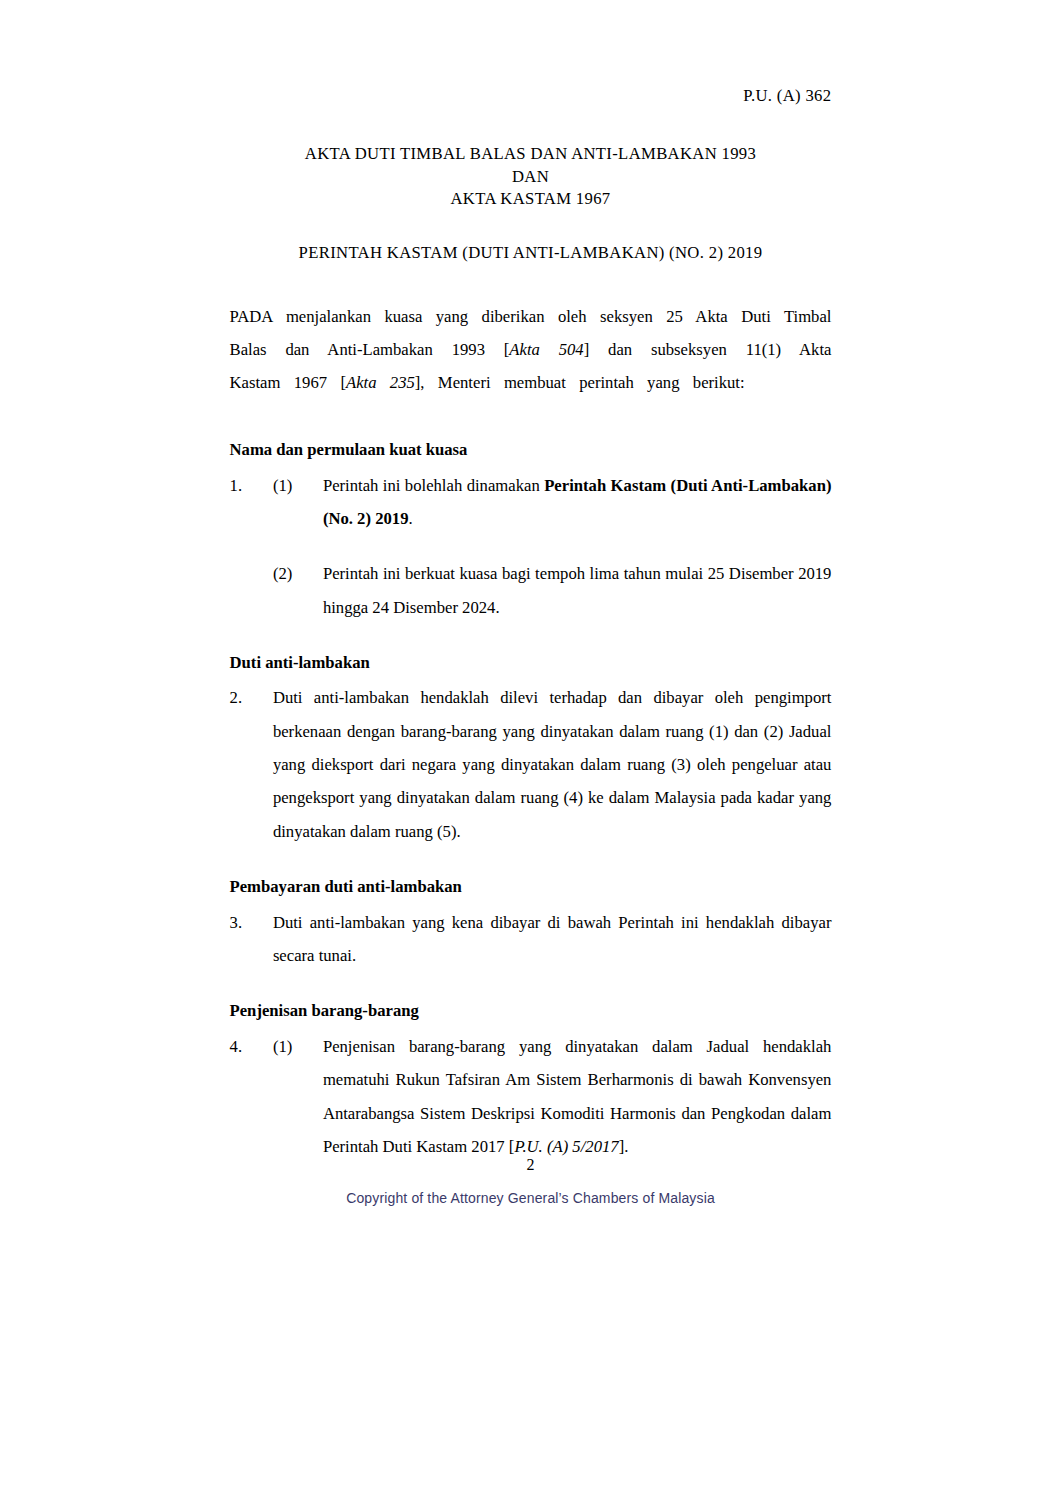P.U. (A) 362
AKTA DUTI TIMBAL BALAS DAN ANTI-LAMBAKAN 1993
DAN
AKTA KASTAM 1967
PERINTAH KASTAM (DUTI ANTI-LAMBAKAN) (NO. 2) 2019
PADA menjalankan kuasa yang diberikan oleh seksyen 25 Akta Duti Timbal Balas dan Anti-Lambakan 1993 [Akta 504] dan subseksyen 11(1) Akta Kastam 1967 [Akta 235], Menteri membuat perintah yang berikut:
Nama dan permulaan kuat kuasa
1.
(1)
Perintah ini bolehlah dinamakan Perintah Kastam (Duti Anti-Lambakan) (No. 2) 2019.
(2)
Perintah ini berkuat kuasa bagi tempoh lima tahun mulai 25 Disember 2019 hingga 24 Disember 2024.
Duti anti-lambakan
2.
Duti anti-lambakan hendaklah dilevi terhadap dan dibayar oleh pengimport berkenaan dengan barang-barang yang dinyatakan dalam ruang (1) dan (2) Jadual yang dieksport dari negara yang dinyatakan dalam ruang (3) oleh pengeluar atau pengeksport yang dinyatakan dalam ruang (4) ke dalam Malaysia pada kadar yang dinyatakan dalam ruang (5).
Pembayaran duti anti-lambakan
3.
Duti anti-lambakan yang kena dibayar di bawah Perintah ini hendaklah dibayar secara tunai.
Penjenisan barang-barang
4.
(1)
Penjenisan barang-barang yang dinyatakan dalam Jadual hendaklah mematuhi Rukun Tafsiran Am Sistem Berharmonis di bawah Konvensyen Antarabangsa Sistem Deskripsi Komoditi Harmonis dan Pengkodan dalam Perintah Duti Kastam 2017 [P.U. (A) 5/2017].
2
Copyright of the Attorney General’s Chambers of Malaysia